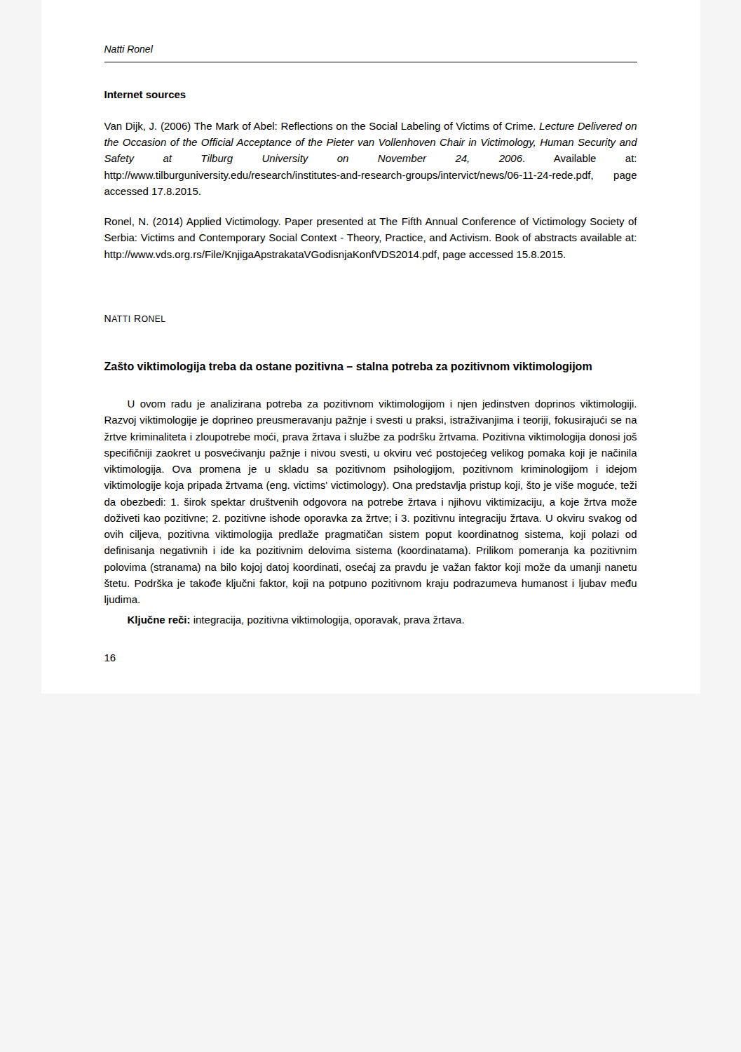Natti Ronel
Internet sources
Van Dijk, J. (2006) The Mark of Abel: Reflections on the Social Labeling of Victims of Crime. Lecture Delivered on the Occasion of the Official Acceptance of the Pieter van Vollenhoven Chair in Victimology, Human Security and Safety at Tilburg University on November 24, 2006. Available at: http://www.tilburguniversity.edu/research/institutes-and-research-groups/intervict/news/06-11-24-rede.pdf, page accessed 17.8.2015.
Ronel, N. (2014) Applied Victimology. Paper presented at The Fifth Annual Conference of Victimology Society of Serbia: Victims and Contemporary Social Context - Theory, Practice, and Activism. Book of abstracts available at: http://www.vds.org.rs/File/KnjigaApstrakataVGodisnjaKonfVDS2014.pdf, page accessed 15.8.2015.
NATTI RONEL
Zašto viktimologija treba da ostane pozitivna – stalna potreba za pozitivnom viktimologijom
U ovom radu je analizirana potreba za pozitivnom viktimologijom i njen jedinstven doprinos viktimologiji. Razvoj viktimologije je doprineo preusmeravanju pažnje i svesti u praksi, istraživanjima i teoriji, fokusirajući se na žrtve kriminaliteta i zloupotrebe moći, prava žrtava i službe za podršku žrtvama. Pozitivna viktimologija donosi još specifičniji zaokret u posvećivanju pažnje i nivou svesti, u okviru već postojećeg velikog pomaka koji je načinila viktimologija. Ova promena je u skladu sa pozitivnom psihologijom, pozitivnom kriminologijom i idejom viktimologije koja pripada žrtvama (eng. victims' victimology). Ona predstavlja pristup koji, što je više moguće, teži da obezbedi: 1. širok spektar društvenih odgovora na potrebe žrtava i njihovu viktimizaciju, a koje žrtva može doživeti kao pozitivne; 2. pozitivne ishode oporavka za žrtve; i 3. pozitivnu integraciju žrtava. U okviru svakog od ovih ciljeva, pozitivna viktimologija predlaže pragmatičan sistem poput koordinatnog sistema, koji polazi od definisanja negativnih i ide ka pozitivnim delovima sistema (koordinatama). Prilikom pomeranja ka pozitivnim polovima (stranama) na bilo kojoj datoj koordinati, osećaj za pravdu je važan faktor koji može da umanji nanetu štetu. Podrška je takođe ključni faktor, koji na potpuno pozitivnom kraju podrazumeva humanost i ljubav među ljudima.
Ključne reči: integracija, pozitivna viktimologija, oporavak, prava žrtava.
16